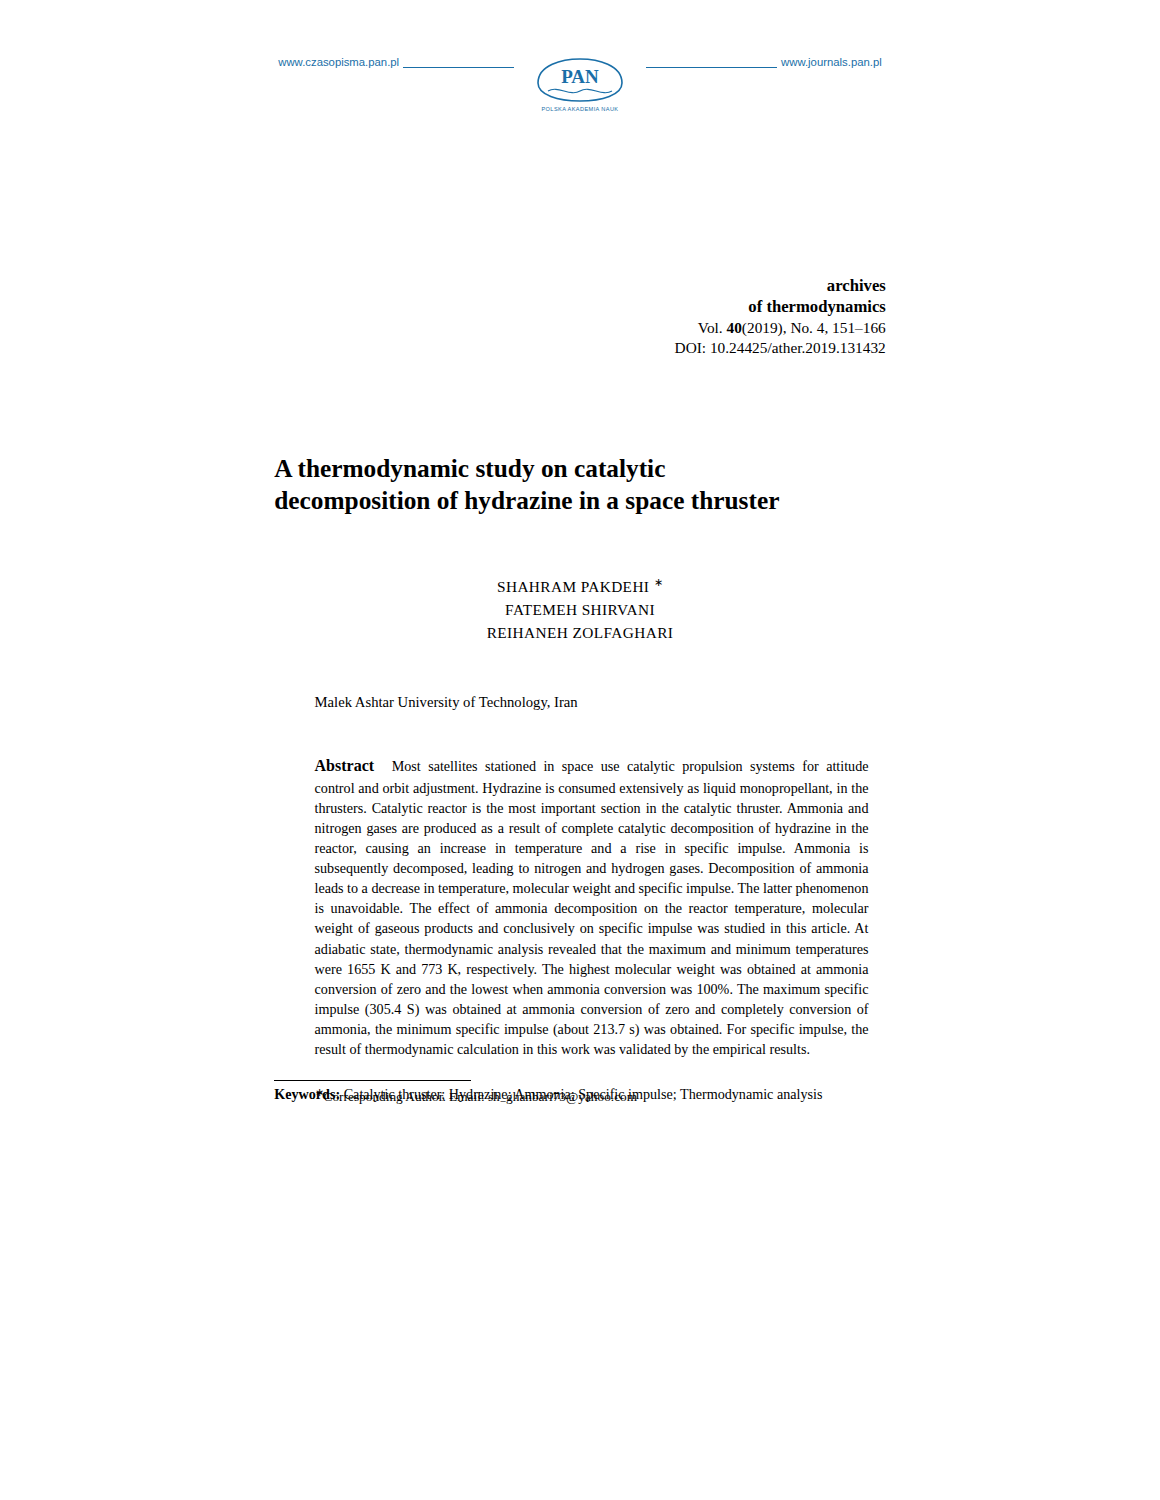www.czasopisma.pan.pl www.journals.pan.pl
PAN
POLSKA AKADEMIA NAUK
archives
of thermodynamics
Vol. 40(2019), No. 4, 151–166
DOI: 10.24425/ather.2019.131432
A thermodynamic study on catalytic
decomposition of hydrazine in a space thruster
SHAHRAM PAKDEHI ∗
FATEMEH SHIRVANI
REIHANEH ZOLFAGHARI
Malek Ashtar University of Technology, Iran
Abstract Most satellites stationed in space use catalytic propulsion systems for attitude control and orbit adjustment. Hydrazine is consumed extensively as liquid monopropellant, in the thrusters. Catalytic reactor is the most important section in the catalytic thruster. Ammonia and nitrogen gases are produced as a result of complete catalytic decomposition of hydrazine in the reactor, causing an increase in temperature and a rise in specific impulse. Ammonia is subsequently decomposed, leading to nitrogen and hydrogen gases. Decomposition of ammonia leads to a decrease in temperature, molecular weight and specific impulse. The latter phenomenon is unavoidable. The effect of ammonia decomposition on the reactor temperature, molecular weight of gaseous products and conclusively on specific impulse was studied in this article. At adiabatic state, thermodynamic analysis revealed that the maximum and minimum temperatures were 1655 K and 773 K, respectively. The highest molecular weight was obtained at ammonia conversion of zero and the lowest when ammonia conversion was 100%. The maximum specific impulse (305.4 S) was obtained at ammonia conversion of zero and completely conversion of ammonia, the minimum specific impulse (about 213.7 s) was obtained. For specific impulse, the result of thermodynamic calculation in this work was validated by the empirical results.
Keywords: Catalytic thruster; Hydrazine; Ammonia; Specific impulse; Thermodynamic analysis
∗Corresponding Author. Email: sh−ghanbari73@yahoo.com